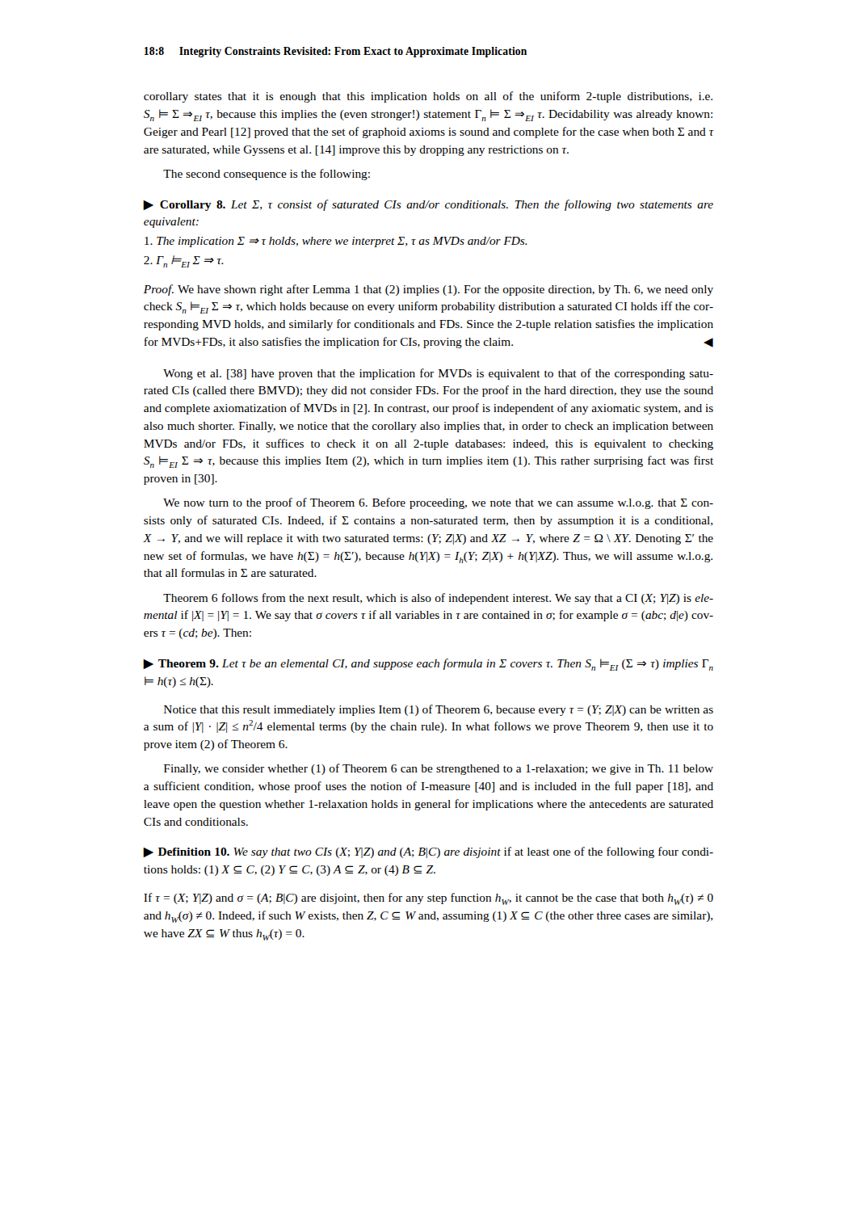18:8 Integrity Constraints Revisited: From Exact to Approximate Implication
corollary states that it is enough that this implication holds on all of the uniform 2-tuple distributions, i.e. Sn ⊨ Σ ⇒EI τ, because this implies the (even stronger!) statement Γn ⊨ Σ ⇒EI τ. Decidability was already known: Geiger and Pearl [12] proved that the set of graphoid axioms is sound and complete for the case when both Σ and τ are saturated, while Gyssens et al. [14] improve this by dropping any restrictions on τ.
The second consequence is the following:
▶Corollary 8. Let Σ, τ consist of saturated CIs and/or conditionals. Then the following two statements are equivalent:
1. The implication Σ ⇒ τ holds, where we interpret Σ, τ as MVDs and/or FDs.
2. Γn ⊨EI Σ ⇒ τ.
Proof. We have shown right after Lemma 1 that (2) implies (1). For the opposite direction, by Th. 6, we need only check Sn ⊨EI Σ ⇒ τ, which holds because on every uniform probability distribution a saturated CI holds iff the corresponding MVD holds, and similarly for conditionals and FDs. Since the 2-tuple relation satisfies the implication for MVDs+FDs, it also satisfies the implication for CIs, proving the claim. ◀
Wong et al. [38] have proven that the implication for MVDs is equivalent to that of the corresponding saturated CIs (called there BMVD); they did not consider FDs. For the proof in the hard direction, they use the sound and complete axiomatization of MVDs in [2]. In contrast, our proof is independent of any axiomatic system, and is also much shorter. Finally, we notice that the corollary also implies that, in order to check an implication between MVDs and/or FDs, it suffices to check it on all 2-tuple databases: indeed, this is equivalent to checking Sn ⊨EI Σ ⇒ τ, because this implies Item (2), which in turn implies item (1). This rather surprising fact was first proven in [30].
We now turn to the proof of Theorem 6. Before proceeding, we note that we can assume w.l.o.g. that Σ consists only of saturated CIs. Indeed, if Σ contains a non-saturated term, then by assumption it is a conditional, X → Y, and we will replace it with two saturated terms: (Y; Z|X) and XZ → Y, where Z = Ω \ XY. Denoting Σ′ the new set of formulas, we have h(Σ) = h(Σ′), because h(Y|X) = Ih(Y; Z|X) + h(Y|XZ). Thus, we will assume w.l.o.g. that all formulas in Σ are saturated.
Theorem 6 follows from the next result, which is also of independent interest. We say that a CI (X; Y|Z) is elemental if |X| = |Y| = 1. We say that σ covers τ if all variables in τ are contained in σ; for example σ = (abc; d|e) covers τ = (cd; be). Then:
▶Theorem 9. Let τ be an elemental CI, and suppose each formula in Σ covers τ. Then Sn ⊨EI (Σ ⇒ τ) implies Γn ⊨ h(τ) ≤ h(Σ).
Notice that this result immediately implies Item (1) of Theorem 6, because every τ = (Y; Z|X) can be written as a sum of |Y| · |Z| ≤ n2/4 elemental terms (by the chain rule). In what follows we prove Theorem 9, then use it to prove item (2) of Theorem 6.
Finally, we consider whether (1) of Theorem 6 can be strengthened to a 1-relaxation; we give in Th. 11 below a sufficient condition, whose proof uses the notion of I-measure [40] and is included in the full paper [18], and leave open the question whether 1-relaxation holds in general for implications where the antecedents are saturated CIs and conditionals.
▶Definition 10. We say that two CIs (X; Y|Z) and (A; B|C) are disjoint if at least one of the following four conditions holds: (1) X ⊆ C, (2) Y ⊆ C, (3) A ⊆ Z, or (4) B ⊆ Z.
If τ = (X; Y|Z) and σ = (A; B|C) are disjoint, then for any step function hW, it cannot be the case that both hW(τ) ≠ 0 and hW(σ) ≠ 0. Indeed, if such W exists, then Z, C ⊆ W and, assuming (1) X ⊆ C (the other three cases are similar), we have ZX ⊆ W thus hW(τ) = 0.